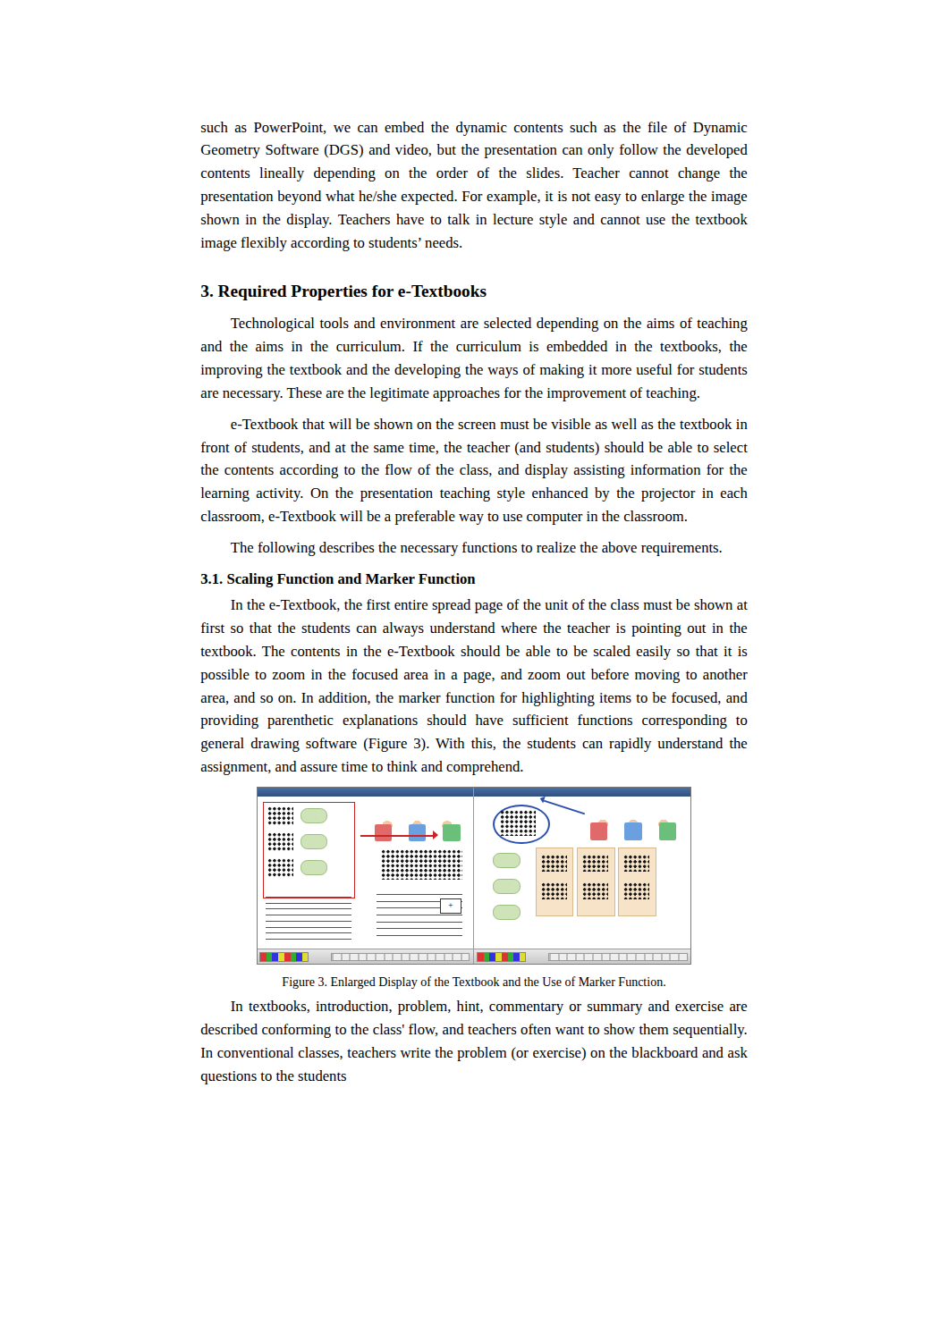such as PowerPoint, we can embed the dynamic contents such as the file of Dynamic Geometry Software (DGS) and video, but the presentation can only follow the developed contents lineally depending on the order of the slides. Teacher cannot change the presentation beyond what he/she expected. For example, it is not easy to enlarge the image shown in the display. Teachers have to talk in lecture style and cannot use the textbook image flexibly according to students’ needs.
3. Required Properties for e-Textbooks
Technological tools and environment are selected depending on the aims of teaching and the aims in the curriculum. If the curriculum is embedded in the textbooks, the improving the textbook and the developing the ways of making it more useful for students are necessary. These are the legitimate approaches for the improvement of teaching.
e-Textbook that will be shown on the screen must be visible as well as the textbook in front of students, and at the same time, the teacher (and students) should be able to select the contents according to the flow of the class, and display assisting information for the learning activity. On the presentation teaching style enhanced by the projector in each classroom, e-Textbook will be a preferable way to use computer in the classroom.
The following describes the necessary functions to realize the above requirements.
3.1. Scaling Function and Marker Function
In the e-Textbook, the first entire spread page of the unit of the class must be shown at first so that the students can always understand where the teacher is pointing out in the textbook. The contents in the e-Textbook should be able to be scaled easily so that it is possible to zoom in the focused area in a page, and zoom out before moving to another area, and so on. In addition, the marker function for highlighting items to be focused, and providing parenthetic explanations should have sufficient functions corresponding to general drawing software (Figure 3). With this, the students can rapidly understand the assignment, and assure time to think and comprehend.
+
Figure 3. Enlarged Display of the Textbook and the Use of Marker Function.
In textbooks, introduction, problem, hint, commentary or summary and exercise are described conforming to the class' flow, and teachers often want to show them sequentially. In conventional classes, teachers write the problem (or exercise) on the blackboard and ask questions to the students